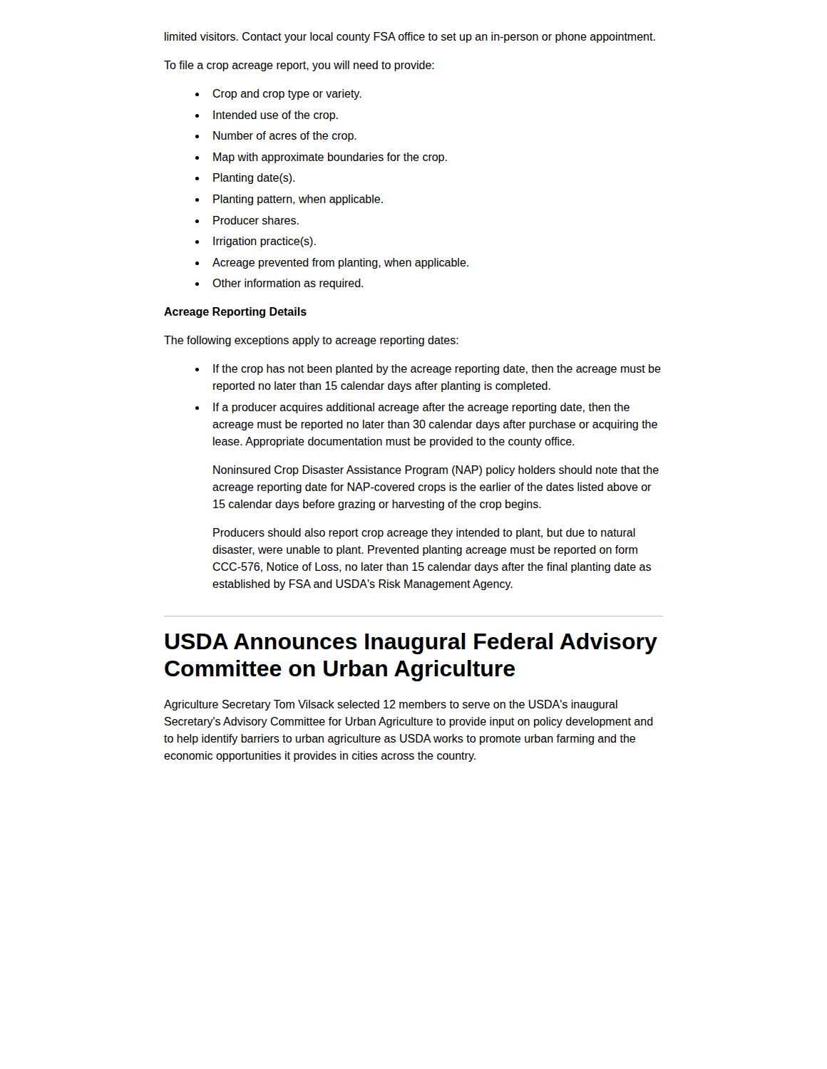limited visitors. Contact your local county FSA office to set up an in-person or phone appointment.
To file a crop acreage report, you will need to provide:
Crop and crop type or variety.
Intended use of the crop.
Number of acres of the crop.
Map with approximate boundaries for the crop.
Planting date(s).
Planting pattern, when applicable.
Producer shares.
Irrigation practice(s).
Acreage prevented from planting, when applicable.
Other information as required.
Acreage Reporting Details
The following exceptions apply to acreage reporting dates:
If the crop has not been planted by the acreage reporting date, then the acreage must be reported no later than 15 calendar days after planting is completed.
If a producer acquires additional acreage after the acreage reporting date, then the acreage must be reported no later than 30 calendar days after purchase or acquiring the lease. Appropriate documentation must be provided to the county office.
Noninsured Crop Disaster Assistance Program (NAP) policy holders should note that the acreage reporting date for NAP-covered crops is the earlier of the dates listed above or 15 calendar days before grazing or harvesting of the crop begins.
Producers should also report crop acreage they intended to plant, but due to natural disaster, were unable to plant. Prevented planting acreage must be reported on form CCC-576, Notice of Loss, no later than 15 calendar days after the final planting date as established by FSA and USDA's Risk Management Agency.
USDA Announces Inaugural Federal Advisory Committee on Urban Agriculture
Agriculture Secretary Tom Vilsack selected 12 members to serve on the USDA's inaugural Secretary's Advisory Committee for Urban Agriculture to provide input on policy development and to help identify barriers to urban agriculture as USDA works to promote urban farming and the economic opportunities it provides in cities across the country.